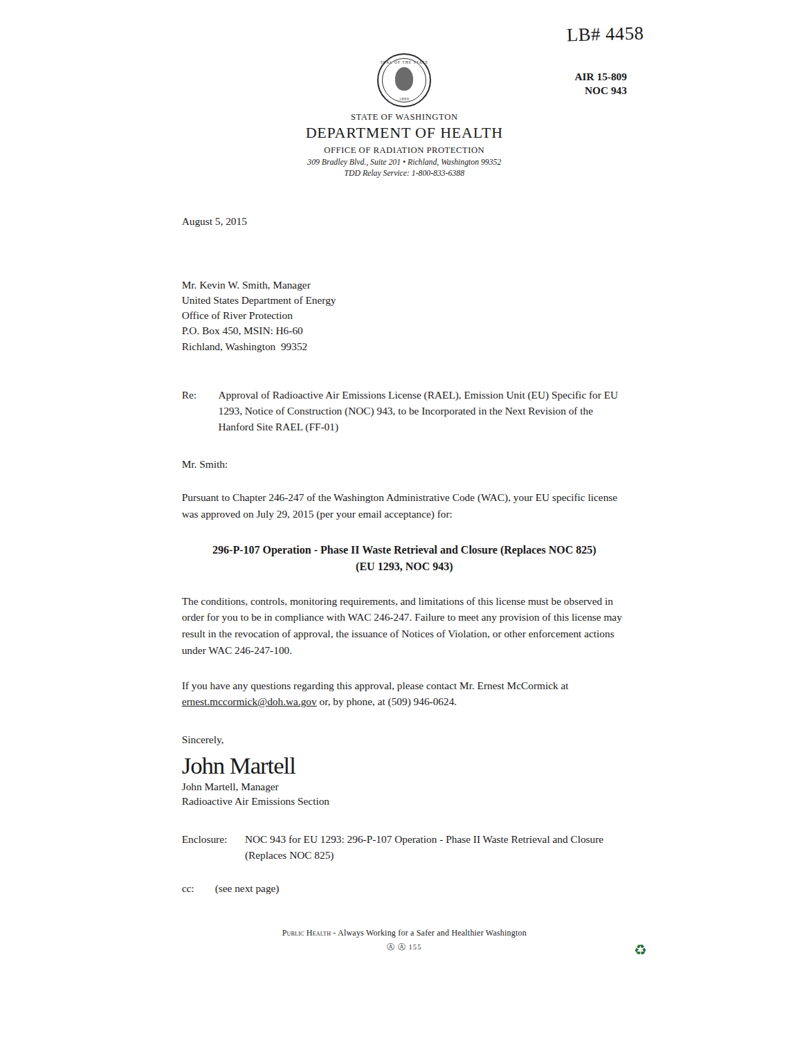LB# 4458
AIR 15-809
NOC 943
SEAL OF THE STATE
1889
STATE OF WASHINGTON
DEPARTMENT OF HEALTH
OFFICE OF RADIATION PROTECTION
309 Bradley Blvd., Suite 201 • Richland, Washington 99352
TDD Relay Service: 1-800-833-6388
August 5, 2015
Mr. Kevin W. Smith, Manager
United States Department of Energy
Office of River Protection
P.O. Box 450, MSIN: H6-60
Richland, Washington 99352
Re:
Approval of Radioactive Air Emissions License (RAEL), Emission Unit (EU) Specific for EU 1293, Notice of Construction (NOC) 943, to be Incorporated in the Next Revision of the Hanford Site RAEL (FF-01)
Mr. Smith:
Pursuant to Chapter 246-247 of the Washington Administrative Code (WAC), your EU specific license was approved on July 29, 2015 (per your email acceptance) for:
296-P-107 Operation - Phase II Waste Retrieval and Closure (Replaces NOC 825)
(EU 1293, NOC 943)
The conditions, controls, monitoring requirements, and limitations of this license must be observed in order for you to be in compliance with WAC 246-247. Failure to meet any provision of this license may result in the revocation of approval, the issuance of Notices of Violation, or other enforcement actions under WAC 246-247-100.
If you have any questions regarding this approval, please contact Mr. Ernest McCormick at ernest.mccormick@doh.wa.gov or, by phone, at (509) 946-0624.
Sincerely,
John Martell
John Martell, Manager
Radioactive Air Emissions Section
Enclosure:
NOC 943 for EU 1293: 296-P-107 Operation - Phase II Waste Retrieval and Closure (Replaces NOC 825)
cc:
(see next page)
Public Health - Always Working for a Safer and Healthier Washington
Ⓐ Ⓐ 155
♻